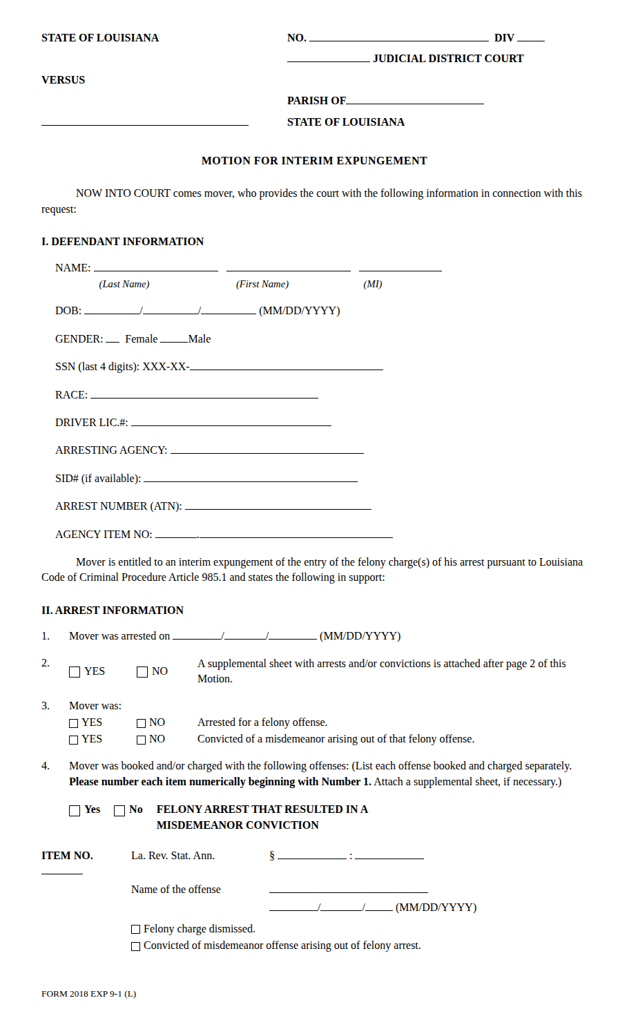| STATE OF LOUISIANA | NO. DIV |
| | JUDICIAL DISTRICT COURT |
| VERSUS | |
| | PARISH OF |
| | STATE OF LOUISIANA |
MOTION FOR INTERIM EXPUNGEMENT
NOW INTO COURT comes mover, who provides the court with the following information in connection with this request:
I. DEFENDANT INFORMATION
NAME:
(Last Name)(First Name)(MI)
DOB: / / (MM/DD/YYYY)
GENDER: Female Male
SSN (last 4 digits): XXX-XX-
RACE:
DRIVER LIC.#:
ARRESTING AGENCY:
SID# (if available):
ARREST NUMBER (ATN):
AGENCY ITEM NO: .
Mover is entitled to an interim expungement of the entry of the felony charge(s) of his arrest pursuant to Louisiana Code of Criminal Procedure Article 985.1 and states the following in support:
II. ARREST INFORMATION
1.
Mover was arrested on / / (MM/DD/YYYY)
2.
| YES | NO | A supplemental sheet with arrests and/or convictions is attached after page 2 of this Motion. |
3.
Mover was:
| YES | NO | Arrested for a felony offense. |
| YES | NO | Convicted of a misdemeanor arising out of that felony offense. |
4.
Mover was booked and/or charged with the following offenses: (List each offense booked and charged separately. Please number each item numerically beginning with Number 1. Attach a supplemental sheet, if necessary.)
Yes
No
FELONY ARREST THAT RESULTED IN A
MISDEMEANOR CONVICTION
| ITEM NO. | La. Rev. Stat. Ann. | § : |
| | Name of the offense | |
| | | / / (MM/DD/YYYY) |
Felony charge dismissed.
Convicted of misdemeanor offense arising out of felony arrest.
FORM 2018 EXP 9-1 (L)